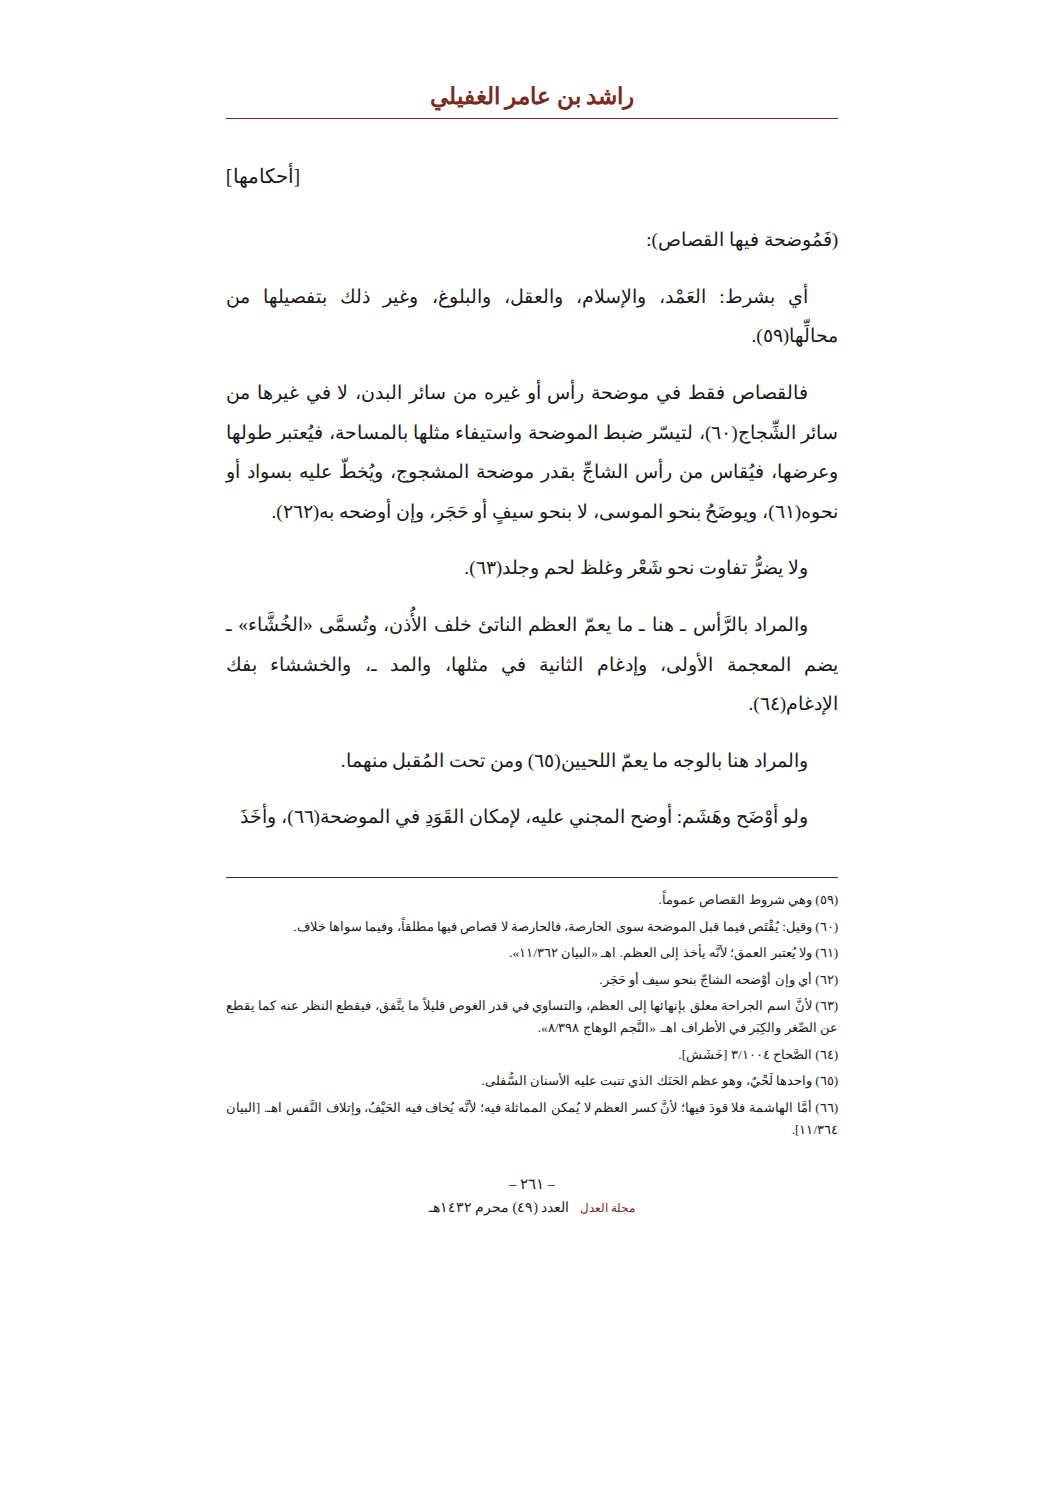راشد بن عامر الغفيلي
[أحكامها]
(فَمُوضحة فيها القصاص):
أي بشرط: العَمْد، والإسلام، والعقل، والبلوغ، وغير ذلك بتفصيلها من محالِّها(٥٩).
فالقصاص فقط في موضحة رأس أو غيره من سائر البدن، لا في غيرها من سائر الشِّجاج(٦٠)، لتيسّر ضبط الموضحة واستيفاء مثلها بالمساحة، فيُعتبر طولها وعرضها، فيُقاس من رأس الشاجِّ بقدر موضحة المشجوج، ويُخطّ عليه بسواد أو نحوه(٦١)، ويوضَحُ بنحو الموسى، لا بنحو سيفٍ أو حَجَر، وإن أوضحه به(٢٦٢).
ولا يضرُّ تفاوت نحو شَعْر وغلظ لحم وجلد(٦٣).
والمراد بالرَّأس ـ هنا ـ ما يعمّ العظم الناتئ خلف الأُذن، وتُسمَّى «الخُشَّاء» ـ يضم المعجمة الأولى، وإدغام الثانية في مثلها، والمد ـ، والخششاء بفك الإدغام(٦٤).
والمراد هنا بالوجه ما يعمّ اللحيين(٦٥) ومن تحت المُقبل منهما.
ولو أوْضَح وهَشَم: أوضح المجني عليه، لإمكان القَوَدِ في الموضحة(٦٦)، وأخَذَ
(٥٩) وهي شروط القصاص عموماً.
(٦٠) وقيل: يُقْتَص فيما قبل الموضحة سوى الحارصة، فالحارصة لا قصاص فيها مطلقاً، وفيما سواها خلاف.
(٦١) ولا يُعتبر العمق؛ لأنَّه يأخذ إلى العظم. اهـ «البيان ١١/٣٦٢».
(٦٢) أي وإن أوْضحه الشاجّ بنحو سيف أو حَجَر.
(٦٣) لأنَّ اسم الجراحة معلق بإنهائها إلى العظم، والتساوي في قدر الغوص قليلاً ما يتَّفق، فيقطع النظر عنه كما يقطع عن الصِّغر والكِبَر في الأطراف اهـ. «النَّجم الوهاج ٨/٣٩٨».
(٦٤) الصَّحاح ٣/١٠٠٤ [خَشَش].
(٦٥) واحدها لَحْيٌ، وهو عظم الحَنَك الذي تنبت عليه الأسنان السُّفلى.
(٦٦) أمَّا الهاشمة فلا قودَ فيها؛ لأنَّ كسر العظم لا يُمكن المماثلة فيه؛ لأنَّه يُخاف فيه الحَيْفُ، وإتلاف النَّفس اهـ. [البيان ١١/٣٦٤].
– ٢٦١ – مجلة العدل العدد (٤٩) محرم ١٤٣٢هـ